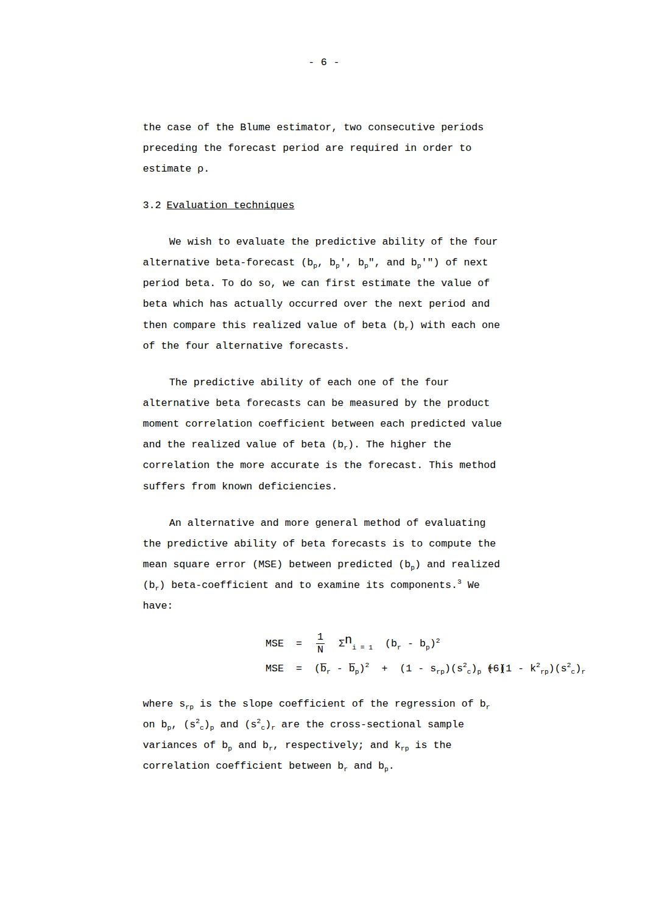- 6 -
the case of the Blume estimator, two consecutive periods preceding the forecast period are required in order to estimate ρ.
3.2 Evaluation techniques
We wish to evaluate the predictive ability of the four alternative beta-forecast (bp, bp′, bp″, and bp′″) of next period beta. To do so, we can first estimate the value of beta which has actually occurred over the next period and then compare this realized value of beta (br) with each one of the four alternative forecasts.
The predictive ability of each one of the four alternative beta forecasts can be measured by the product moment correlation coefficient between each predicted value and the realized value of beta (br). The higher the correlation the more accurate is the forecast. This method suffers from known deficiencies.
An alternative and more general method of evaluating the predictive ability of beta forecasts is to compute the mean square error (MSE) between predicted (bp) and realized (br) beta-coefficient and to examine its components.3 We have:
MSE = 1 N Σni = 1 (br - bp)2 MSE = (br - bp)2 + (1 - srp)(s2c)p + (1 - k2rp)(s2c)r(6)
where srp is the slope coefficient of the regression of br on bp, (s2c)p and (s2c)r are the cross-sectional sample variances of bp and br, respectively; and krp is the correlation coefficient between br and bp.